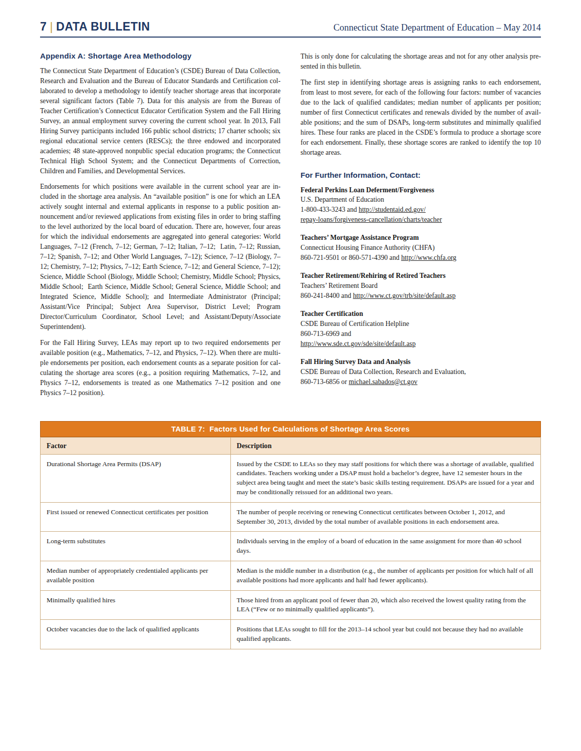7|DATA BULLETIN
Connecticut State Department of Education – May 2014
Appendix A: Shortage Area Methodology
The Connecticut State Department of Education’s (CSDE) Bureau of Data Collection, Research and Evaluation and the Bureau of Educator Standards and Certification collaborated to develop a methodology to identify teacher shortage areas that incorporate several significant factors (Table 7). Data for this analysis are from the Bureau of Teacher Certification’s Connecticut Educator Certification System and the Fall Hiring Survey, an annual employment survey covering the current school year. In 2013, Fall Hiring Survey participants included 166 public school districts; 17 charter schools; six regional educational service centers (RESCs); the three endowed and incorporated academies; 48 state-approved nonpublic special education programs; the Connecticut Technical High School System; and the Connecticut Departments of Correction, Children and Families, and Developmental Services.
Endorsements for which positions were available in the current school year are included in the shortage area analysis. An “available position” is one for which an LEA actively sought internal and external applicants in response to a public position announcement and/or reviewed applications from existing files in order to bring staffing to the level authorized by the local board of education. There are, however, four areas for which the individual endorsements are aggregated into general categories: World Languages, 7–12 (French, 7–12; German, 7–12; Italian, 7–12; Latin, 7–12; Russian, 7–12; Spanish, 7–12; and Other World Languages, 7–12); Science, 7–12 (Biology, 7–12; Chemistry, 7–12; Physics, 7–12; Earth Science, 7–12; and General Science, 7–12); Science, Middle School (Biology, Middle School; Chemistry, Middle School; Physics, Middle School; Earth Science, Middle School; General Science, Middle School; and Integrated Science, Middle School); and Intermediate Administrator (Principal; Assistant/Vice Principal; Subject Area Supervisor, District Level; Program Director/Curriculum Coordinator, School Level; and Assistant/Deputy/Associate Superintendent).
For the Fall Hiring Survey, LEAs may report up to two required endorsements per available position (e.g., Mathematics, 7–12, and Physics, 7–12). When there are multiple endorsements per position, each endorsement counts as a separate position for calculating the shortage area scores (e.g., a position requiring Mathematics, 7–12, and Physics 7–12, endorsements is treated as one Mathematics 7–12 position and one Physics 7–12 position).
This is only done for calculating the shortage areas and not for any other analysis presented in this bulletin.
The first step in identifying shortage areas is assigning ranks to each endorsement, from least to most severe, for each of the following four factors: number of vacancies due to the lack of qualified candidates; median number of applicants per position; number of first Connecticut certificates and renewals divided by the number of available positions; and the sum of DSAPs, long-term substitutes and minimally qualified hires. These four ranks are placed in the CSDE’s formula to produce a shortage score for each endorsement. Finally, these shortage scores are ranked to identify the top 10 shortage areas.
For Further Information, Contact:
Federal Perkins Loan Deferment/Forgiveness
U.S. Department of Education
1-800-433-3243 and http://studentaid.ed.gov/
repay-loans/forgiveness-cancellation/charts/teacher
Teachers’ Mortgage Assistance Program
Connecticut Housing Finance Authority (CHFA)
860-721-9501 or 860-571-4390 and http://www.chfa.org
Teacher Retirement/Rehiring of Retired Teachers
Teachers’ Retirement Board
860-241-8400 and http://www.ct.gov/trb/site/default.asp
Teacher Certification
CSDE Bureau of Certification Helpline
860-713-6969 and
http://www.sde.ct.gov/sde/site/default.asp
Fall Hiring Survey Data and Analysis
CSDE Bureau of Data Collection, Research and Evaluation,
860-713-6856 or michael.sabados@ct.gov
TABLE 7: Factors Used for Calculations of Shortage Area Scores
| Factor | Description |
| --- | --- |
| Durational Shortage Area Permits (DSAP) | Issued by the CSDE to LEAs so they may staff positions for which there was a shortage of available, qualified candidates. Teachers working under a DSAP must hold a bachelor’s degree, have 12 semester hours in the subject area being taught and meet the state’s basic skills testing requirement. DSAPs are issued for a year and may be conditionally reissued for an additional two years. |
| First issued or renewed Connecticut certificates per position | The number of people receiving or renewing Connecticut certificates between October 1, 2012, and September 30, 2013, divided by the total number of available positions in each endorsement area. |
| Long-term substitutes | Individuals serving in the employ of a board of education in the same assignment for more than 40 school days. |
| Median number of appropriately credentialed applicants per available position | Median is the middle number in a distribution (e.g., the number of applicants per position for which half of all available positions had more applicants and half had fewer applicants). |
| Minimally qualified hires | Those hired from an applicant pool of fewer than 20, which also received the lowest quality rating from the LEA (“Few or no minimally qualified applicants”). |
| October vacancies due to the lack of qualified applicants | Positions that LEAs sought to fill for the 2013–14 school year but could not because they had no available qualified applicants. |